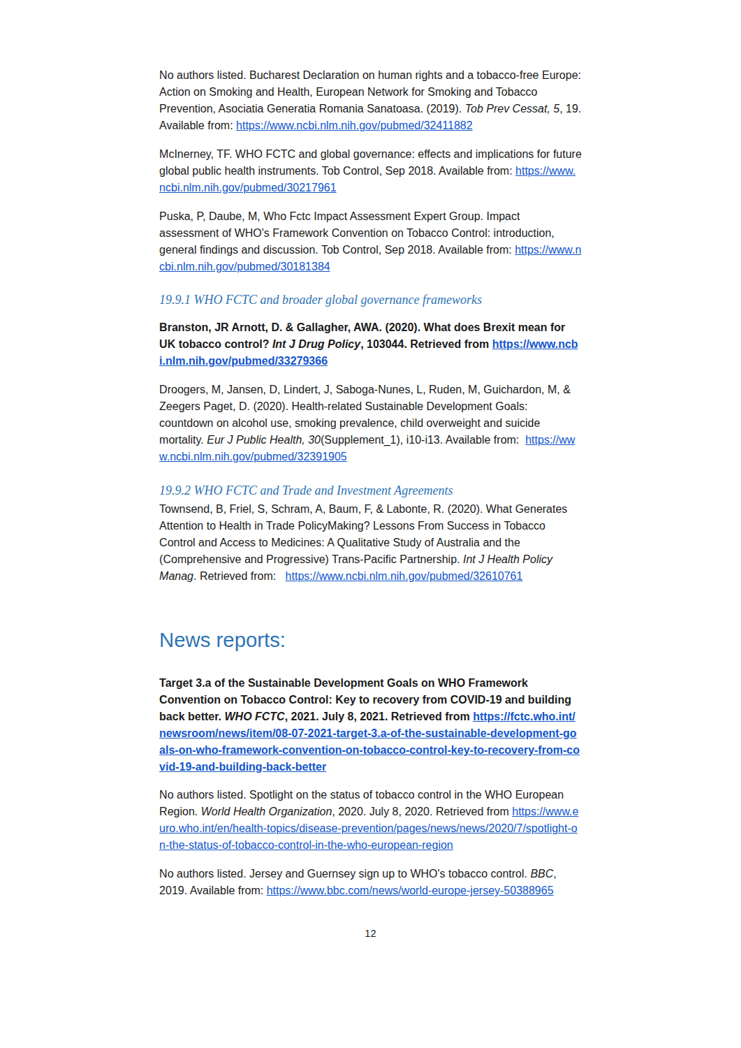No authors listed. Bucharest Declaration on human rights and a tobacco-free Europe: Action on Smoking and Health, European Network for Smoking and Tobacco Prevention, Asociatia Generatia Romania Sanatoasa. (2019). Tob Prev Cessat, 5, 19. Available from: https://www.ncbi.nlm.nih.gov/pubmed/32411882
McInerney, TF. WHO FCTC and global governance: effects and implications for future global public health instruments. Tob Control, Sep 2018. Available from: https://www.ncbi.nlm.nih.gov/pubmed/30217961
Puska, P, Daube, M, Who Fctc Impact Assessment Expert Group. Impact assessment of WHO's Framework Convention on Tobacco Control: introduction, general findings and discussion. Tob Control, Sep 2018. Available from: https://www.ncbi.nlm.nih.gov/pubmed/30181384
19.9.1 WHO FCTC and broader global governance frameworks
Branston, JR Arnott, D. & Gallagher, AWA. (2020). What does Brexit mean for UK tobacco control? Int J Drug Policy, 103044. Retrieved from https://www.ncbi.nlm.nih.gov/pubmed/33279366
Droogers, M, Jansen, D, Lindert, J, Saboga-Nunes, L, Ruden, M, Guichardon, M, & Zeegers Paget, D. (2020). Health-related Sustainable Development Goals: countdown on alcohol use, smoking prevalence, child overweight and suicide mortality. Eur J Public Health, 30(Supplement_1), i10-i13. Available from: https://www.ncbi.nlm.nih.gov/pubmed/32391905
19.9.2 WHO FCTC and Trade and Investment Agreements
Townsend, B, Friel, S, Schram, A, Baum, F, & Labonte, R. (2020). What Generates Attention to Health in Trade PolicyMaking? Lessons From Success in Tobacco Control and Access to Medicines: A Qualitative Study of Australia and the (Comprehensive and Progressive) Trans-Pacific Partnership. Int J Health Policy Manag. Retrieved from: https://www.ncbi.nlm.nih.gov/pubmed/32610761
News reports:
Target 3.a of the Sustainable Development Goals on WHO Framework Convention on Tobacco Control: Key to recovery from COVID-19 and building back better. WHO FCTC, 2021. July 8, 2021. Retrieved from https://fctc.who.int/newsroom/news/item/08-07-2021-target-3.a-of-the-sustainable-development-goals-on-who-framework-convention-on-tobacco-control-key-to-recovery-from-covid-19-and-building-back-better
No authors listed. Spotlight on the status of tobacco control in the WHO European Region. World Health Organization, 2020. July 8, 2020. Retrieved from https://www.euro.who.int/en/health-topics/disease-prevention/pages/news/news/2020/7/spotlight-on-the-status-of-tobacco-control-in-the-who-european-region
No authors listed. Jersey and Guernsey sign up to WHO's tobacco control. BBC, 2019. Available from: https://www.bbc.com/news/world-europe-jersey-50388965
12